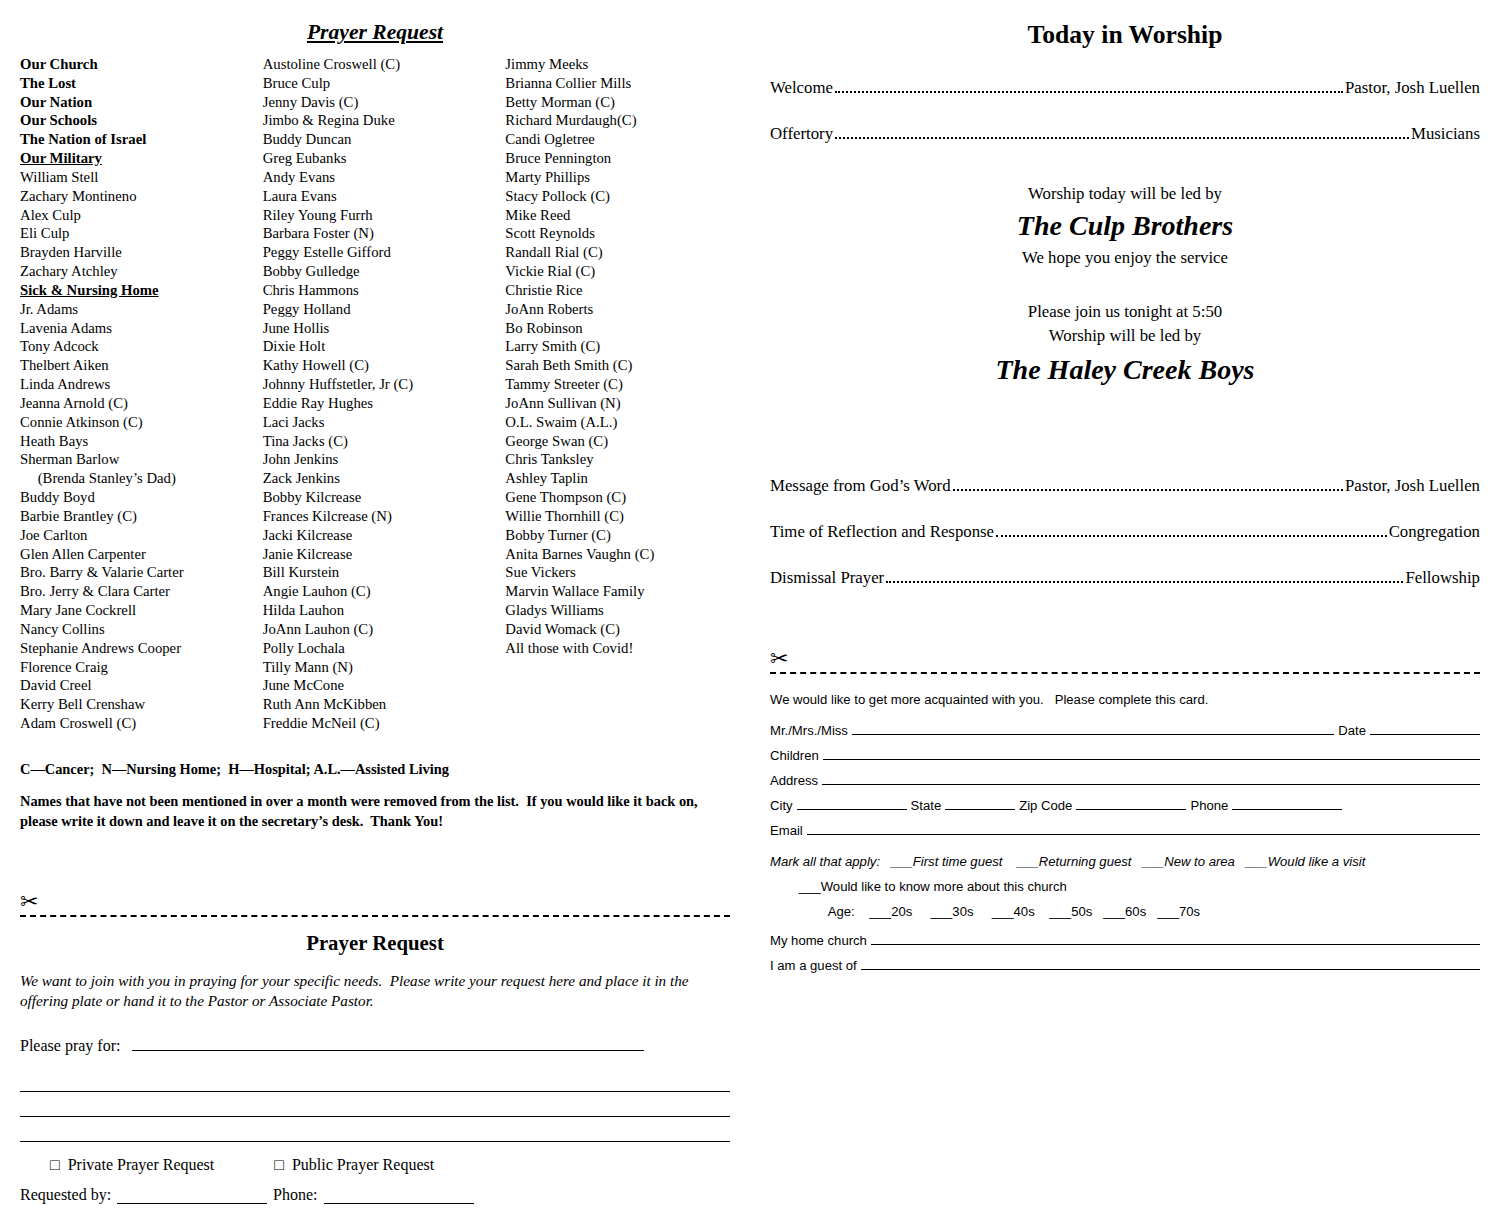Prayer Request
Our Church
The Lost
Our Nation
Our Schools
The Nation of Israel
Our Military
William Stell
Zachary Montineno
Alex Culp
Eli Culp
Brayden Harville
Zachary Atchley
Sick & Nursing Home
Jr. Adams
Lavenia Adams
Tony Adcock
Thelbert Aiken
Linda Andrews
Jeanna Arnold (C)
Connie Atkinson (C)
Heath Bays
Sherman Barlow
(Brenda Stanley’s Dad)
Buddy Boyd
Barbie Brantley (C)
Joe Carlton
Glen Allen Carpenter
Bro. Barry & Valarie Carter
Bro. Jerry & Clara Carter
Mary Jane Cockrell
Nancy Collins
Stephanie Andrews Cooper
Florence Craig
David Creel
Kerry Bell Crenshaw
Adam Croswell (C)
Austoline Croswell (C)
Bruce Culp
Jenny Davis (C)
Jimbo & Regina Duke
Buddy Duncan
Greg Eubanks
Andy Evans
Laura Evans
Riley Young Furrh
Barbara Foster (N)
Peggy Estelle Gifford
Bobby Gulledge
Chris Hammons
Peggy Holland
June Hollis
Dixie Holt
Kathy Howell (C)
Johnny Huffstetler, Jr (C)
Eddie Ray Hughes
Laci Jacks
Tina Jacks (C)
John Jenkins
Zack Jenkins
Bobby Kilcrease
Frances Kilcrease (N)
Jacki Kilcrease
Janie Kilcrease
Bill Kurstein
Angie Lauhon (C)
Hilda Lauhon
JoAnn Lauhon (C)
Polly Lochala
Tilly Mann (N)
June McCone
Ruth Ann McKibben
Freddie McNeil (C)
Jimmy Meeks
Brianna Collier Mills
Betty Morman (C)
Richard Murdaugh(C)
Candi Ogletree
Bruce Pennington
Marty Phillips
Stacy Pollock (C)
Mike Reed
Scott Reynolds
Randall Rial (C)
Vickie Rial (C)
Christie Rice
JoAnn Roberts
Bo Robinson
Larry Smith (C)
Sarah Beth Smith (C)
Tammy Streeter (C)
JoAnn Sullivan (N)
O.L. Swaim (A.L.)
George Swan (C)
Chris Tanksley
Ashley Taplin
Gene Thompson (C)
Willie Thornhill (C)
Bobby Turner (C)
Anita Barnes Vaughn (C)
Sue Vickers
Marvin Wallace Family
Gladys Williams
David Womack (C)
All those with Covid!
C—Cancer; N—Nursing Home; H—Hospital; A.L.—Assisted Living
Names that have not been mentioned in over a month were removed from the list. If you would like it back on, please write it down and leave it on the secretary’s desk. Thank You!
✂
Prayer Request
We want to join with you in praying for your specific needs. Please write your request here and place it in the offering plate or hand it to the Pastor or Associate Pastor.
Please pray for:
□ Private Prayer Request □ Public Prayer Request
Requested by: Phone:
Today in Worship
Welcome Pastor, Josh Luellen
Offertory Musicians
Worship today will be led by
The Culp Brothers
We hope you enjoy the service
Please join us tonight at 5:50
Worship will be led by
The Haley Creek Boys
Message from God’s Word Pastor, Josh Luellen
Time of Reflection and Response Congregation
Dismissal Prayer Fellowship
✂
We would like to get more acquainted with you. Please complete this card.
Mr./Mrs./Miss Date
Children
Address
City State Zip Code Phone
Email
Mark all that apply: ___First time guest ___Returning guest ___New to area ___Would like a visit
___Would like to know more about this church
Age: ___20s ___30s ___40s ___50s ___60s ___70s
My home church
I am a guest of